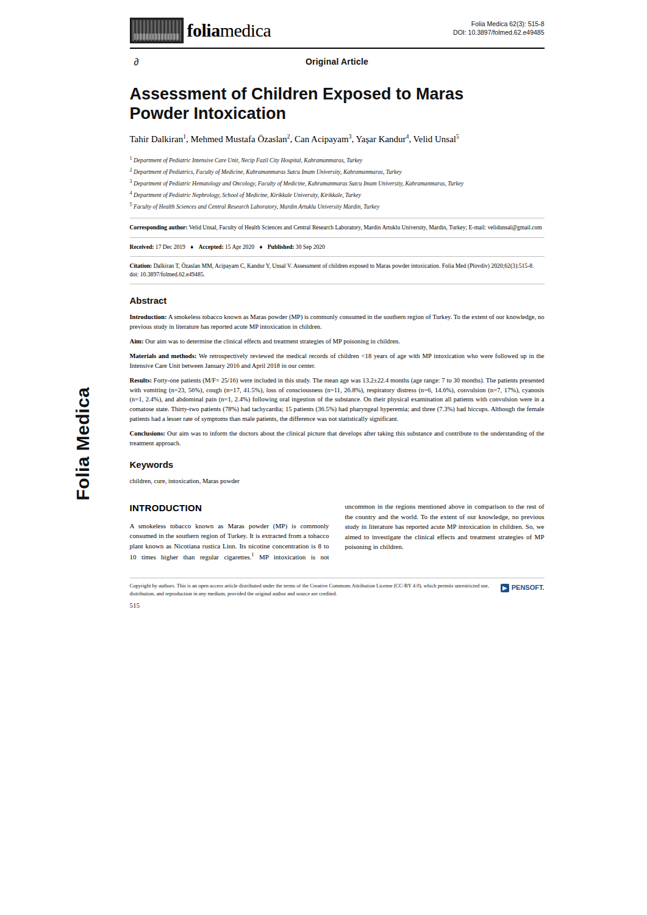Folia Medica
folia medica
Folia Medica 62(3): 515-8
DOI: 10.3897/folmed.62.e49485
∂
Original Article
Assessment of Children Exposed to Maras
Powder Intoxication
Tahir Dalkiran1, Mehmed Mustafa Özaslan2, Can Acipayam3, Yaşar Kandur4, Velid Unsal5
1 Department of Pediatric Intensive Care Unit, Necip Fazil City Hospital, Kahramanmaras, Turkey
2 Department of Pediatrics, Faculty of Medicine, Kahramanmaras Sutcu Imam University, Kahramanmaras, Turkey
3 Department of Pediatric Hematology and Oncology, Faculty of Medicine, Kahramanmaras Sutcu Imam University, Kahramanmaras, Turkey
4 Department of Pediatric Nephrology, School of Medicine, Kirikkale University, Kirikkale, Turkey
5 Faculty of Health Sciences and Central Research Laboratory, Mardin Artuklu University Mardin, Turkey
Corresponding author: Velid Unsal, Faculty of Health Sciences and Central Research Laboratory, Mardin Artuklu University, Mardin, Turkey; E-mail: velidunsal@gmail.com
Received: 17 Dec 2019 ♦ Accepted: 15 Apr 2020 ♦ Published: 30 Sep 2020
Citation: Dalkiran T, Özaslan MM, Acipayam C, Kandur Y, Unsal V. Assessment of children exposed to Maras powder intoxication. Folia Med (Plovdiv) 2020;62(3):515-8. doi: 10.3897/folmed.62.e49485.
Abstract
Introduction: A smokeless tobacco known as Maras powder (MP) is commonly consumed in the southern region of Turkey. To the extent of our knowledge, no previous study in literature has reported acute MP intoxication in children.
Aim: Our aim was to determine the clinical effects and treatment strategies of MP poisoning in children.
Materials and methods: We retrospectively reviewed the medical records of children <18 years of age with MP intoxication who were followed up in the Intensive Care Unit between January 2016 and April 2018 in our center.
Results: Forty-one patients (M/F= 25/16) were included in this study. The mean age was 13.2±22.4 months (age range: 7 to 30 months). The patients presented with vomiting (n=23, 56%), cough (n=17, 41.5%), loss of consciousness (n=11, 26.8%), respiratory distress (n=6, 14.6%), convulsion (n=7, 17%), cyanosis (n=1, 2.4%), and abdominal pain (n=1, 2.4%) following oral ingestion of the substance. On their physical examination all patients with convulsion were in a comatose state. Thirty-two patients (78%) had tachycardia; 15 patients (36.5%) had pharyngeal hyperemia; and three (7.3%) had hiccups. Although the female patients had a lesser rate of symptoms than male patients, the difference was not statistically significant.
Conclusions: Our aim was to inform the doctors about the clinical picture that develops after taking this substance and contribute to the understanding of the treatment approach.
Keywords
children, cure, intoxication, Maras powder
INTRODUCTION
A smokeless tobacco known as Maras powder (MP) is commonly consumed in the southern region of Turkey. It is extracted from a tobacco plant known as Nicotiana rustica Linn. Its nicotine concentration is 8 to 10 times higher than regular cigarettes.1 MP intoxication is not uncommon in the regions mentioned above in comparison to the rest of the country and the world. To the extent of our knowledge, no previous study in literature has reported acute MP intoxication in children. So, we aimed to investigate the clinical effects and treatment strategies of MP poisoning in children.
Copyright by authors. This is an open access article distributed under the terms of the Creative Commons Attribution License (CC-BY 4.0), which permits unrestricted use, distribution, and reproduction in any medium, provided the original author and source are credited.
PENSOFT.
515